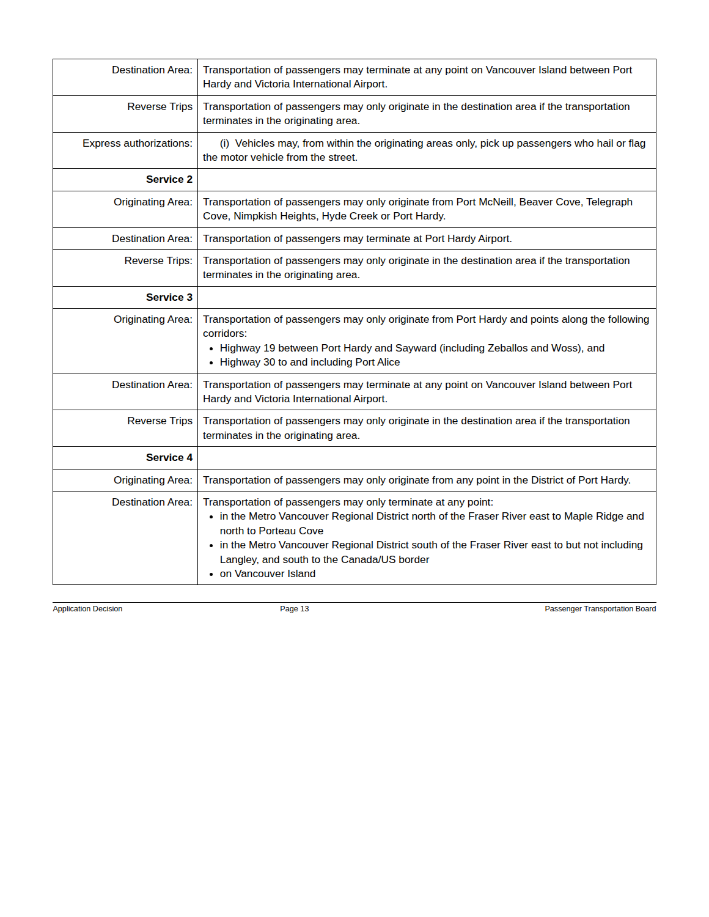| Destination Area: | Transportation of passengers may terminate at any point on Vancouver Island between Port Hardy and Victoria International Airport. |
| Reverse Trips | Transportation of passengers may only originate in the destination area if the transportation terminates in the originating area. |
| Express authorizations: | (i) Vehicles may, from within the originating areas only, pick up passengers who hail or flag the motor vehicle from the street. |
| Service 2 | |
| Originating Area: | Transportation of passengers may only originate from Port McNeill, Beaver Cove, Telegraph Cove, Nimpkish Heights, Hyde Creek or Port Hardy. |
| Destination Area: | Transportation of passengers may terminate at Port Hardy Airport. |
| Reverse Trips: | Transportation of passengers may only originate in the destination area if the transportation terminates in the originating area. |
| Service 3 | |
| Originating Area: | Transportation of passengers may only originate from Port Hardy and points along the following corridors: Highway 19 between Port Hardy and Sayward (including Zeballos and Woss), and Highway 30 to and including Port Alice |
| Destination Area: | Transportation of passengers may terminate at any point on Vancouver Island between Port Hardy and Victoria International Airport. |
| Reverse Trips | Transportation of passengers may only originate in the destination area if the transportation terminates in the originating area. |
| Service 4 | |
| Originating Area: | Transportation of passengers may only originate from any point in the District of Port Hardy. |
| Destination Area: | Transportation of passengers may only terminate at any point: in the Metro Vancouver Regional District north of the Fraser River east to Maple Ridge and north to Porteau Cove in the Metro Vancouver Regional District south of the Fraser River east to but not including Langley, and south to the Canada/US border on Vancouver Island |
| Application Decision | Page 13 | Passenger Transportation Board |